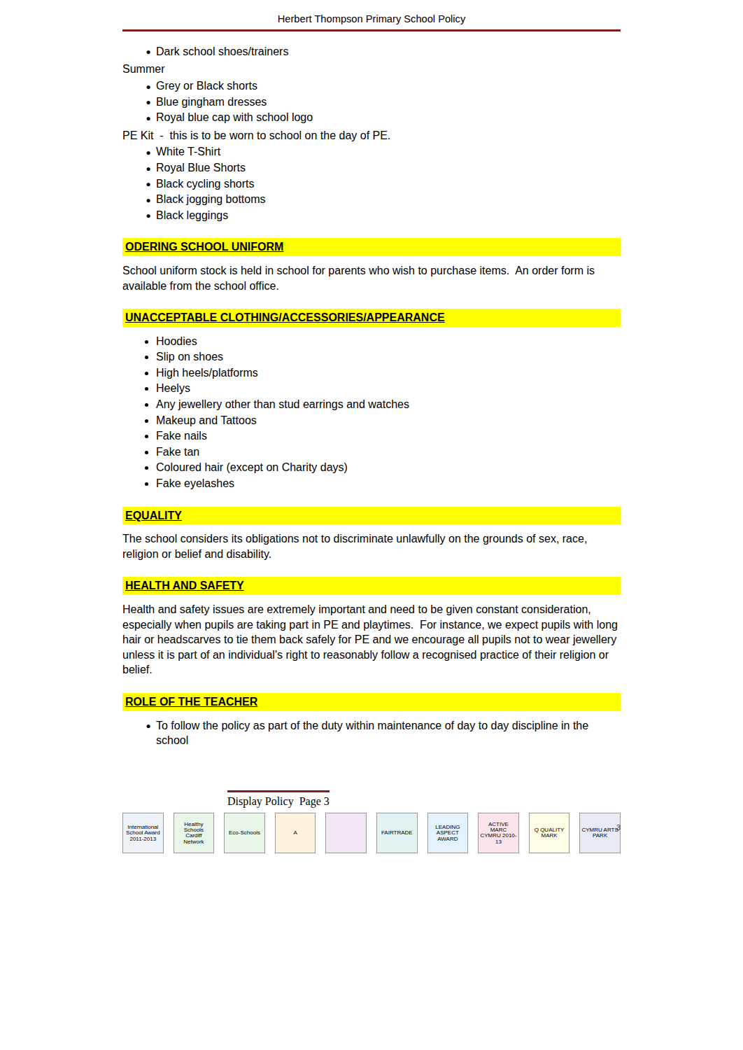Herbert Thompson Primary School Policy
Dark school shoes/trainers
Summer
Grey or Black shorts
Blue gingham dresses
Royal blue cap with school logo
PE Kit - this is to be worn to school on the day of PE.
White T-Shirt
Royal Blue Shorts
Black cycling shorts
Black jogging bottoms
Black leggings
ODERING SCHOOL UNIFORM
School uniform stock is held in school for parents who wish to purchase items. An order form is available from the school office.
UNACCEPTABLE CLOTHING/ACCESSORIES/APPEARANCE
Hoodies
Slip on shoes
High heels/platforms
Heelys
Any jewellery other than stud earrings and watches
Makeup and Tattoos
Fake nails
Fake tan
Coloured hair (except on Charity days)
Fake eyelashes
EQUALITY
The school considers its obligations not to discriminate unlawfully on the grounds of sex, race, religion or belief and disability.
HEALTH AND SAFETY
Health and safety issues are extremely important and need to be given constant consideration, especially when pupils are taking part in PE and playtimes. For instance, we expect pupils with long hair or headscarves to tie them back safely for PE and we encourage all pupils not to wear jewellery unless it is part of an individual's right to reasonably follow a recognised practice of their religion or belief.
ROLE OF THE TEACHER
To follow the policy as part of the duty within maintenance of day to day discipline in the school
Display Policy Page 3
International School Award 2011-2013
Healthy Schools Cardiff Network
Eco-Schools
A
FAIRTRADE
LEADING ASPECT AWARD
ACTIVE MARC CYMRU 2010-13
Q QUALITY MARK
CYMRU ARTS PARK
3